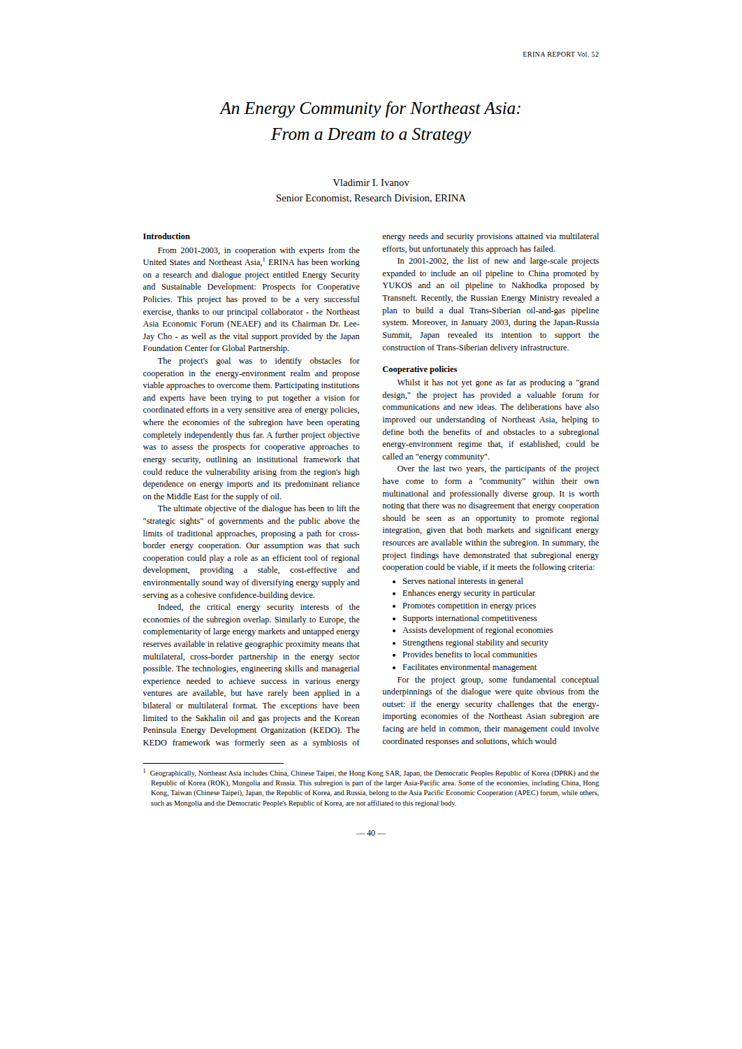ERINA REPORT Vol. 52
An Energy Community for Northeast Asia:
From a Dream to a Strategy
Vladimir I. Ivanov
Senior Economist, Research Division, ERINA
Introduction
From 2001-2003, in cooperation with experts from the United States and Northeast Asia,1 ERINA has been working on a research and dialogue project entitled Energy Security and Sustainable Development: Prospects for Cooperative Policies. This project has proved to be a very successful exercise, thanks to our principal collaborator - the Northeast Asia Economic Forum (NEAEF) and its Chairman Dr. Lee-Jay Cho - as well as the vital support provided by the Japan Foundation Center for Global Partnership.
The project's goal was to identify obstacles for cooperation in the energy-environment realm and propose viable approaches to overcome them. Participating institutions and experts have been trying to put together a vision for coordinated efforts in a very sensitive area of energy policies, where the economies of the subregion have been operating completely independently thus far. A further project objective was to assess the prospects for cooperative approaches to energy security, outlining an institutional framework that could reduce the vulnerability arising from the region's high dependence on energy imports and its predominant reliance on the Middle East for the supply of oil.
The ultimate objective of the dialogue has been to lift the "strategic sights" of governments and the public above the limits of traditional approaches, proposing a path for cross-border energy cooperation. Our assumption was that such cooperation could play a role as an efficient tool of regional development, providing a stable, cost-effective and environmentally sound way of diversifying energy supply and serving as a cohesive confidence-building device.
Indeed, the critical energy security interests of the economies of the subregion overlap. Similarly to Europe, the complementarity of large energy markets and untapped energy reserves available in relative geographic proximity means that multilateral, cross-border partnership in the energy sector possible. The technologies, engineering skills and managerial experience needed to achieve success in various energy ventures are available, but have rarely been applied in a bilateral or multilateral format. The exceptions have been limited to the Sakhalin oil and gas projects and the Korean Peninsula Energy Development Organization (KEDO). The KEDO framework was formerly seen as a symbiosis of energy needs and security provisions attained via multilateral efforts, but unfortunately this approach has failed.
In 2001-2002, the list of new and large-scale projects expanded to include an oil pipeline to China promoted by YUKOS and an oil pipeline to Nakhodka proposed by Transneft. Recently, the Russian Energy Ministry revealed a plan to build a dual Trans-Siberian oil-and-gas pipeline system. Moreover, in January 2003, during the Japan-Russia Summit, Japan revealed its intention to support the construction of Trans-Siberian delivery infrastructure.
Cooperative policies
Whilst it has not yet gone as far as producing a "grand design," the project has provided a valuable forum for communications and new ideas. The deliberations have also improved our understanding of Northeast Asia, helping to define both the benefits of and obstacles to a subregional energy-environment regime that, if established, could be called an "energy community".
Over the last two years, the participants of the project have come to form a "community" within their own multinational and professionally diverse group. It is worth noting that there was no disagreement that energy cooperation should be seen as an opportunity to promote regional integration, given that both markets and significant energy resources are available within the subregion. In summary, the project findings have demonstrated that subregional energy cooperation could be viable, if it meets the following criteria:
Serves national interests in general
Enhances energy security in particular
Promotes competition in energy prices
Supports international competitiveness
Assists development of regional economies
Strengthens regional stability and security
Provides benefits to local communities
Facilitates environmental management
For the project group, some fundamental conceptual underpinnings of the dialogue were quite obvious from the outset: if the energy security challenges that the energy-importing economies of the Northeast Asian subregion are facing are held in common, their management could involve coordinated responses and solutions, which would
1 Geographically, Northeast Asia includes China, Chinese Taipei, the Hong Kong SAR, Japan, the Democratic Peoples Republic of Korea (DPRK) and the Republic of Korea (ROK), Mongolia and Russia. This subregion is part of the larger Asia-Pacific area. Some of the economies, including China, Hong Kong, Taiwan (Chinese Taipei), Japan, the Republic of Korea, and Russia, belong to the Asia Pacific Economic Cooperation (APEC) forum, while others, such as Mongolia and the Democratic People's Republic of Korea, are not affiliated to this regional body.
— 40 —